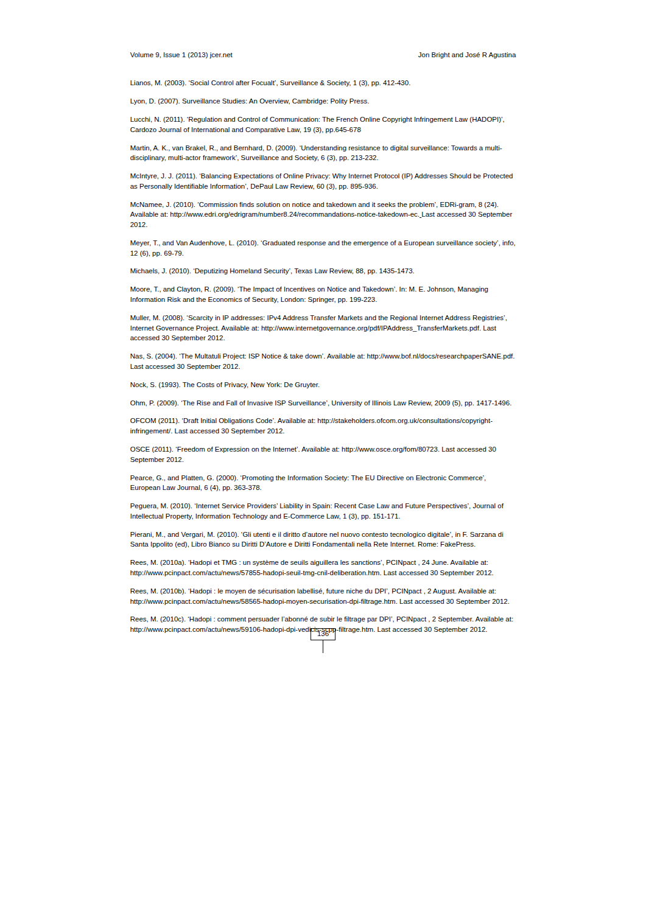Volume 9, Issue 1 (2013) jcer.net
Jon Bright and José R Agustina
Lianos, M. (2003). ‘Social Control after Focualt’, Surveillance & Society, 1 (3), pp. 412-430.
Lyon, D. (2007). Surveillance Studies: An Overview, Cambridge: Polity Press.
Lucchi, N. (2011). ‘Regulation and Control of Communication: The French Online Copyright Infringement Law (HADOPI)’, Cardozo Journal of International and Comparative Law, 19 (3), pp.645-678
Martin, A. K., van Brakel, R., and Bernhard, D. (2009). ‘Understanding resistance to digital surveillance: Towards a multi-disciplinary, multi-actor framework’, Surveillance and Society, 6 (3), pp. 213-232.
McIntyre, J. J. (2011). ‘Balancing Expectations of Online Privacy: Why Internet Protocol (IP) Addresses Should be Protected as Personally Identifiable Information’, DePaul Law Review, 60 (3), pp. 895-936.
McNamee, J. (2010). ‘Commission finds solution on notice and takedown and it seeks the problem’, EDRi-gram, 8 (24). Available at: http://www.edri.org/edrigram/number8.24/recommandations-notice-takedown-ec. Last accessed 30 September 2012.
Meyer, T., and Van Audenhove, L. (2010). ‘Graduated response and the emergence of a European surveillance society’, info, 12 (6), pp. 69-79.
Michaels, J. (2010). ‘Deputizing Homeland Security’, Texas Law Review, 88, pp. 1435-1473.
Moore, T., and Clayton, R. (2009). ‘The Impact of Incentives on Notice and Takedown’. In: M. E. Johnson, Managing Information Risk and the Economics of Security, London: Springer, pp. 199-223.
Muller, M. (2008). ‘Scarcity in IP addresses: IPv4 Address Transfer Markets and the Regional Internet Address Registries’, Internet Governance Project. Available at: http://www.internetgovernance.org/pdf/IPAddress_TransferMarkets.pdf. Last accessed 30 September 2012.
Nas, S. (2004). ‘The Multatuli Project: ISP Notice & take down’. Available at: http://www.bof.nl/docs/researchpaperSANE.pdf. Last accessed 30 September 2012.
Nock, S. (1993). The Costs of Privacy, New York: De Gruyter.
Ohm, P. (2009). ‘The Rise and Fall of Invasive ISP Surveillance’, University of Illinois Law Review, 2009 (5), pp. 1417-1496.
OFCOM (2011). ‘Draft Initial Obligations Code’. Available at: http://stakeholders.ofcom.org.uk/consultations/copyright-infringement/. Last accessed 30 September 2012.
OSCE (2011). ‘Freedom of Expression on the Internet’. Available at: http://www.osce.org/fom/80723. Last accessed 30 September 2012.
Pearce, G., and Platten, G. (2000). ‘Promoting the Information Society: The EU Directive on Electronic Commerce’, European Law Journal, 6 (4), pp. 363-378.
Peguera, M. (2010). ‘Internet Service Providers’ Liability in Spain: Recent Case Law and Future Perspectives’, Journal of Intellectual Property, Information Technology and E-Commerce Law, 1 (3), pp. 151-171.
Pierani, M., and Vergari, M. (2010). ‘Gli utenti e il diritto d’autore nel nuovo contesto tecnologico digitale’, in F. Sarzana di Santa Ippolito (ed), Libro Bianco su Diritti D’Autore e Diritti Fondamentali nella Rete Internet. Rome: FakePress.
Rees, M. (2010a). ‘Hadopi et TMG : un système de seuils aiguillera les sanctions’, PCINpact , 24 June. Available at: http://www.pcinpact.com/actu/news/57855-hadopi-seuil-tmg-cnil-deliberation.htm. Last accessed 30 September 2012.
Rees, M. (2010b). ‘Hadopi : le moyen de sécurisation labellisé, future niche du DPI’, PCINpact , 2 August. Available at: http://www.pcinpact.com/actu/news/58565-hadopi-moyen-securisation-dpi-filtrage.htm. Last accessed 30 September 2012.
Rees, M. (2010c). ‘Hadopi : comment persuader l’abonné de subir le filtrage par DPI’, PCINpact , 2 September. Available at: http://www.pcinpact.com/actu/news/59106-hadopi-dpi-vedicis-scpp-filtrage.htm. Last accessed 30 September 2012.
136